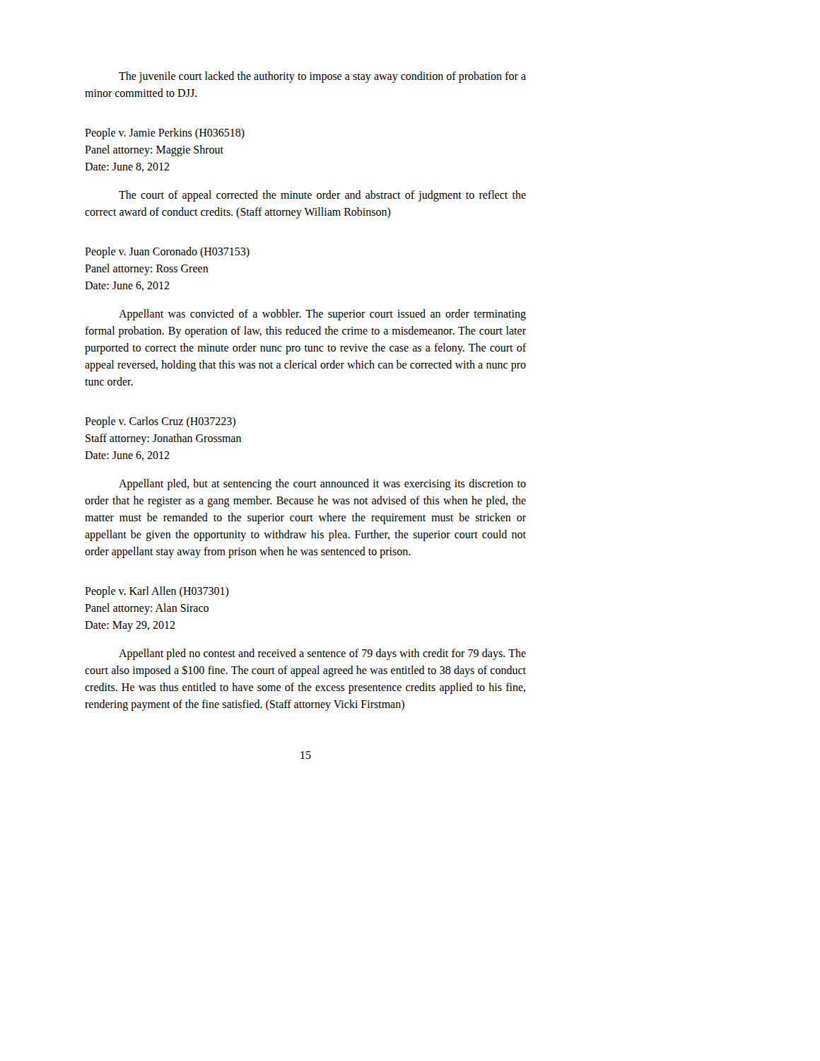The juvenile court lacked the authority to impose a stay away condition of probation for a minor committed to DJJ.
People v. Jamie Perkins (H036518)
Panel attorney: Maggie Shrout
Date: June 8, 2012
The court of appeal corrected the minute order and abstract of judgment to reflect the correct award of conduct credits. (Staff attorney William Robinson)
People v. Juan Coronado (H037153)
Panel attorney: Ross Green
Date: June 6, 2012
Appellant was convicted of a wobbler. The superior court issued an order terminating formal probation. By operation of law, this reduced the crime to a misdemeanor. The court later purported to correct the minute order nunc pro tunc to revive the case as a felony. The court of appeal reversed, holding that this was not a clerical order which can be corrected with a nunc pro tunc order.
People v. Carlos Cruz (H037223)
Staff attorney: Jonathan Grossman
Date: June 6, 2012
Appellant pled, but at sentencing the court announced it was exercising its discretion to order that he register as a gang member. Because he was not advised of this when he pled, the matter must be remanded to the superior court where the requirement must be stricken or appellant be given the opportunity to withdraw his plea. Further, the superior court could not order appellant stay away from prison when he was sentenced to prison.
People v. Karl Allen (H037301)
Panel attorney: Alan Siraco
Date: May 29, 2012
Appellant pled no contest and received a sentence of 79 days with credit for 79 days. The court also imposed a $100 fine. The court of appeal agreed he was entitled to 38 days of conduct credits. He was thus entitled to have some of the excess presentence credits applied to his fine, rendering payment of the fine satisfied. (Staff attorney Vicki Firstman)
15